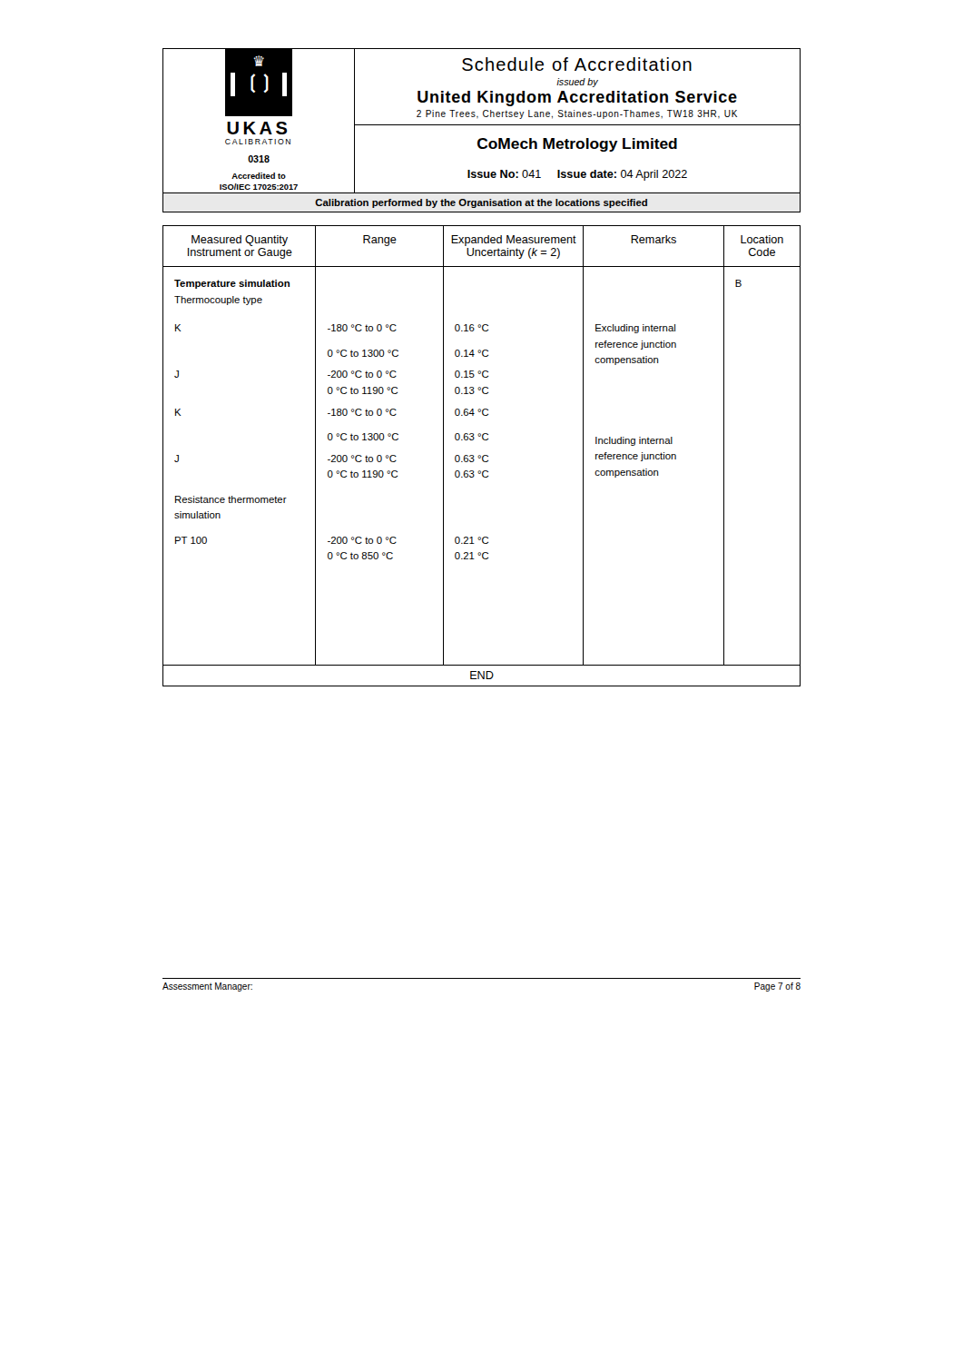| ♛ ❲❳ UKAS CALIBRATION 0318 Accredited to ISO/IEC 17025:2017 | Schedule of Accreditation issued by United Kingdom Accreditation Service 2 Pine Trees, Chertsey Lane, Staines-upon-Thames, TW18 3HR, UK CoMech Metrology Limited Issue No: 041 Issue date: 04 April 2022 |
Calibration performed by the Organisation at the locations specified
| Measured Quantity Instrument or Gauge | Range | Expanded Measurement Uncertainty ( k = 2) | Remarks | Location Code |
| --- | --- | --- | --- | --- |
| Temperature simulation Thermocouple type K J K J Resistance thermometer simulation PT 100 | -180 °C to 0 °C 0 °C to 1300 °C -200 °C to 0 °C 0 °C to 1190 °C -180 °C to 0 °C 0 °C to 1300 °C -200 °C to 0 °C 0 °C to 1190 °C -200 °C to 0 °C 0 °C to 850 °C | 0.16 °C 0.14 °C 0.15 °C 0.13 °C 0.64 °C 0.63 °C 0.63 °C 0.63 °C 0.21 °C 0.21 °C | Excluding internal reference junction compensation Including internal reference junction compensation | B |
| END |
Assessment Manager:
Page 7 of 8